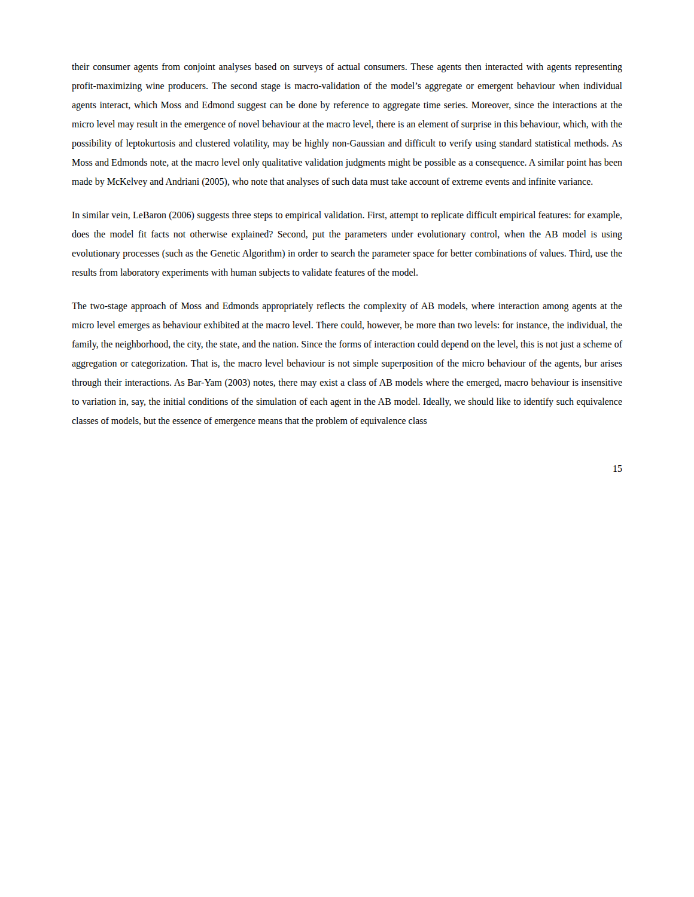their consumer agents from conjoint analyses based on surveys of actual consumers. These agents then interacted with agents representing profit-maximizing wine producers. The second stage is macro-validation of the model’s aggregate or emergent behaviour when individual agents interact, which Moss and Edmond suggest can be done by reference to aggregate time series. Moreover, since the interactions at the micro level may result in the emergence of novel behaviour at the macro level, there is an element of surprise in this behaviour, which, with the possibility of leptokurtosis and clustered volatility, may be highly non-Gaussian and difficult to verify using standard statistical methods. As Moss and Edmonds note, at the macro level only qualitative validation judgments might be possible as a consequence. A similar point has been made by McKelvey and Andriani (2005), who note that analyses of such data must take account of extreme events and infinite variance.
In similar vein, LeBaron (2006) suggests three steps to empirical validation. First, attempt to replicate difficult empirical features: for example, does the model fit facts not otherwise explained? Second, put the parameters under evolutionary control, when the AB model is using evolutionary processes (such as the Genetic Algorithm) in order to search the parameter space for better combinations of values. Third, use the results from laboratory experiments with human subjects to validate features of the model.
The two-stage approach of Moss and Edmonds appropriately reflects the complexity of AB models, where interaction among agents at the micro level emerges as behaviour exhibited at the macro level. There could, however, be more than two levels: for instance, the individual, the family, the neighborhood, the city, the state, and the nation. Since the forms of interaction could depend on the level, this is not just a scheme of aggregation or categorization. That is, the macro level behaviour is not simple superposition of the micro behaviour of the agents, bur arises through their interactions. As Bar-Yam (2003) notes, there may exist a class of AB models where the emerged, macro behaviour is insensitive to variation in, say, the initial conditions of the simulation of each agent in the AB model. Ideally, we should like to identify such equivalence classes of models, but the essence of emergence means that the problem of equivalence class
15